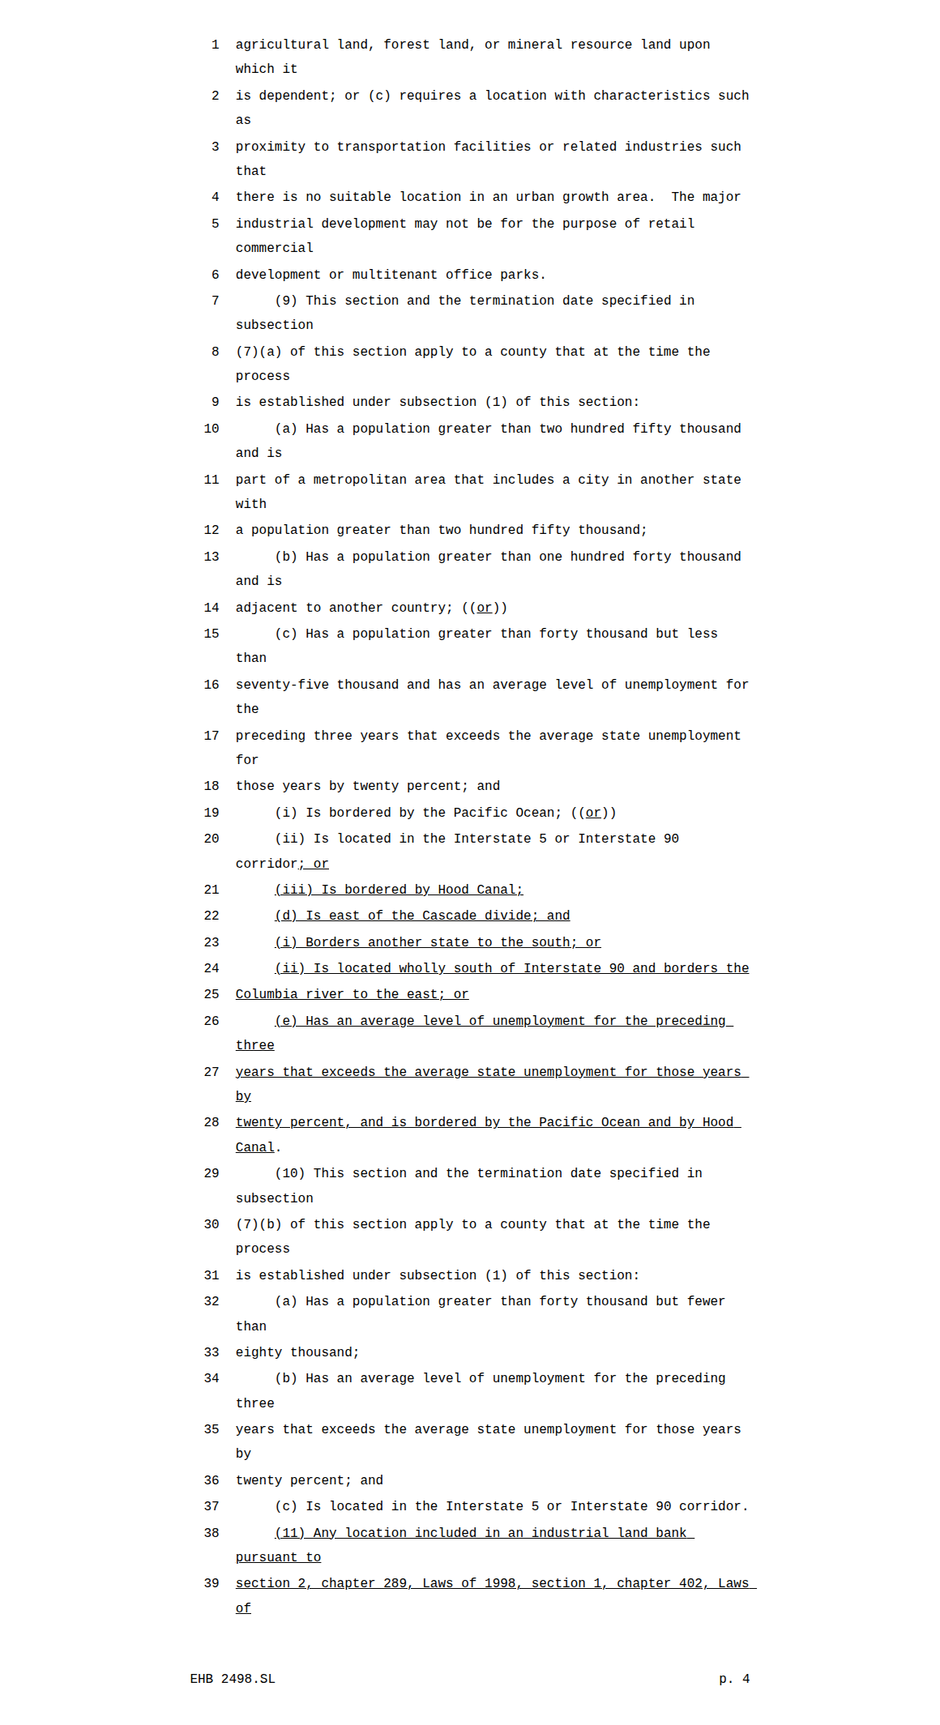| 1 | agricultural land, forest land, or mineral resource land upon which it |
| 2 | is dependent; or (c) requires a location with characteristics such as |
| 3 | proximity to transportation facilities or related industries such that |
| 4 | there is no suitable location in an urban growth area. The major |
| 5 | industrial development may not be for the purpose of retail commercial |
| 6 | development or multitenant office parks. |
| 7 | (9) This section and the termination date specified in subsection |
| 8 | (7)(a) of this section apply to a county that at the time the process |
| 9 | is established under subsection (1) of this section: |
| 10 | (a) Has a population greater than two hundred fifty thousand and is |
| 11 | part of a metropolitan area that includes a city in another state with |
| 12 | a population greater than two hundred fifty thousand; |
| 13 | (b) Has a population greater than one hundred forty thousand and is |
| 14 | adjacent to another country; (( or )) |
| 15 | (c) Has a population greater than forty thousand but less than |
| 16 | seventy-five thousand and has an average level of unemployment for the |
| 17 | preceding three years that exceeds the average state unemployment for |
| 18 | those years by twenty percent; and |
| 19 | (i) Is bordered by the Pacific Ocean; (( or )) |
| 20 | (ii) Is located in the Interstate 5 or Interstate 90 corridor ; or |
| 21 | (iii) Is bordered by Hood Canal; |
| 22 | (d) Is east of the Cascade divide; and |
| 23 | (i) Borders another state to the south; or |
| 24 | (ii) Is located wholly south of Interstate 90 and borders the |
| 25 | Columbia river to the east; or |
| 26 | (e) Has an average level of unemployment for the preceding three |
| 27 | years that exceeds the average state unemployment for those years by |
| 28 | twenty percent, and is bordered by the Pacific Ocean and by Hood Canal . |
| 29 | (10) This section and the termination date specified in subsection |
| 30 | (7)(b) of this section apply to a county that at the time the process |
| 31 | is established under subsection (1) of this section: |
| 32 | (a) Has a population greater than forty thousand but fewer than |
| 33 | eighty thousand; |
| 34 | (b) Has an average level of unemployment for the preceding three |
| 35 | years that exceeds the average state unemployment for those years by |
| 36 | twenty percent; and |
| 37 | (c) Is located in the Interstate 5 or Interstate 90 corridor. |
| 38 | (11) Any location included in an industrial land bank pursuant to |
| 39 | section 2, chapter 289, Laws of 1998, section 1, chapter 402, Laws of |
EHB 2498.SL
p. 4